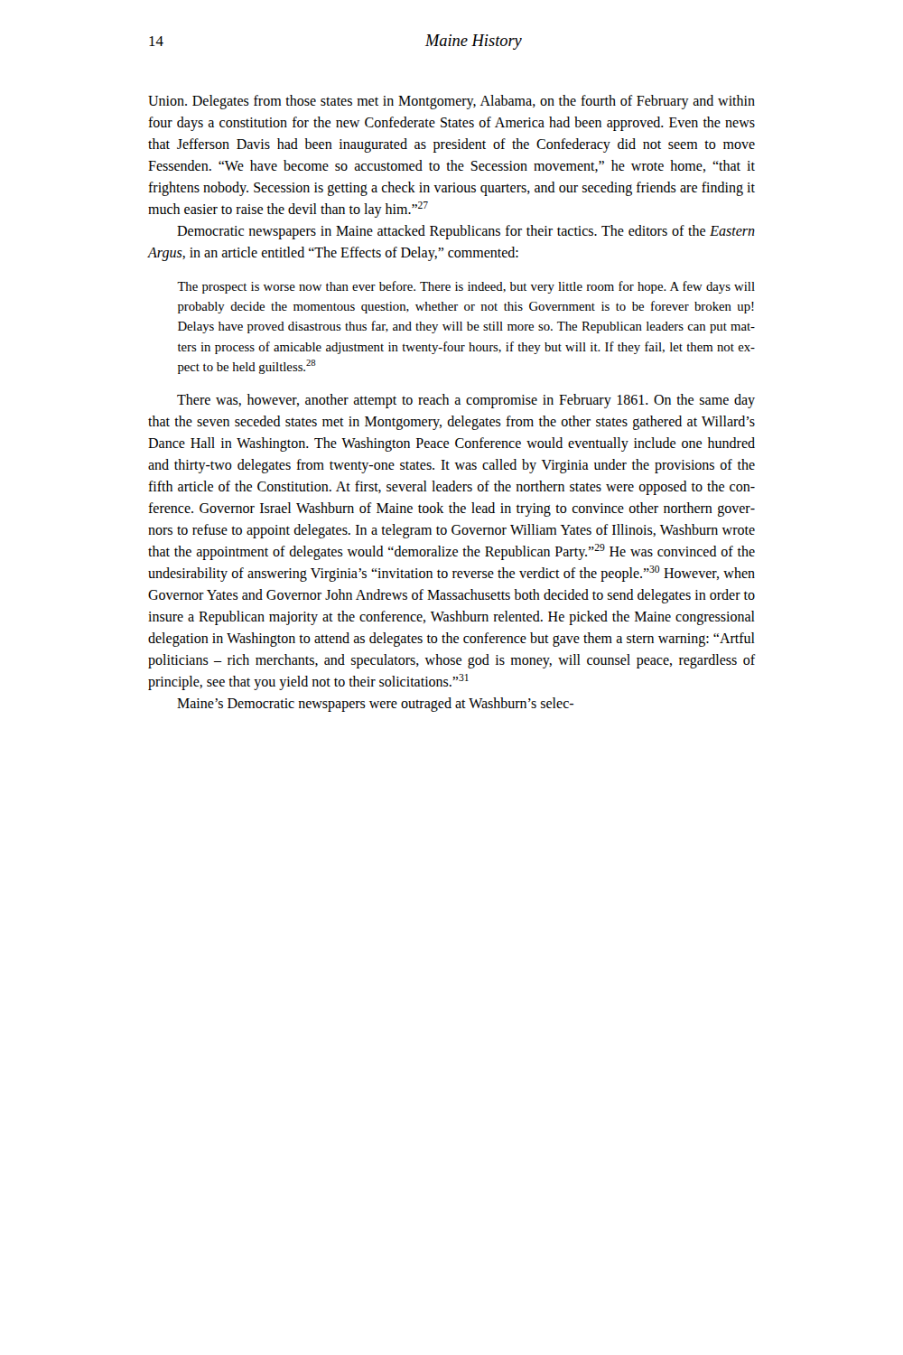14 Maine History
Union. Delegates from those states met in Montgomery, Alabama, on the fourth of February and within four days a constitution for the new Confederate States of America had been approved. Even the news that Jefferson Davis had been inaugurated as president of the Confederacy did not seem to move Fessenden. “We have become so accustomed to the Secession movement,” he wrote home, “that it frightens nobody. Secession is getting a check in various quarters, and our seceding friends are finding it much easier to raise the devil than to lay him.”27
Democratic newspapers in Maine attacked Republicans for their tactics. The editors of the Eastern Argus, in an article entitled “The Effects of Delay,” commented:
The prospect is worse now than ever before. There is indeed, but very little room for hope. A few days will probably decide the momentous question, whether or not this Government is to be forever broken up! Delays have proved disastrous thus far, and they will be still more so. The Republican leaders can put matters in process of amicable adjustment in twenty-four hours, if they but will it. If they fail, let them not expect to be held guiltless.28
There was, however, another attempt to reach a compromise in February 1861. On the same day that the seven seceded states met in Montgomery, delegates from the other states gathered at Willard’s Dance Hall in Washington. The Washington Peace Conference would eventually include one hundred and thirty-two delegates from twenty-one states. It was called by Virginia under the provisions of the fifth article of the Constitution. At first, several leaders of the northern states were opposed to the conference. Governor Israel Washburn of Maine took the lead in trying to convince other northern governors to refuse to appoint delegates. In a telegram to Governor William Yates of Illinois, Washburn wrote that the appointment of delegates would “demoralize the Republican Party.”29 He was convinced of the undesirability of answering Virginia’s “invitation to reverse the verdict of the people.”30 However, when Governor Yates and Governor John Andrews of Massachusetts both decided to send delegates in order to insure a Republican majority at the conference, Washburn relented. He picked the Maine congressional delegation in Washington to attend as delegates to the conference but gave them a stern warning: “Artful politicians – rich merchants, and speculators, whose god is money, will counsel peace, regardless of principle, see that you yield not to their solicitations.”31
Maine’s Democratic newspapers were outraged at Washburn’s selec-